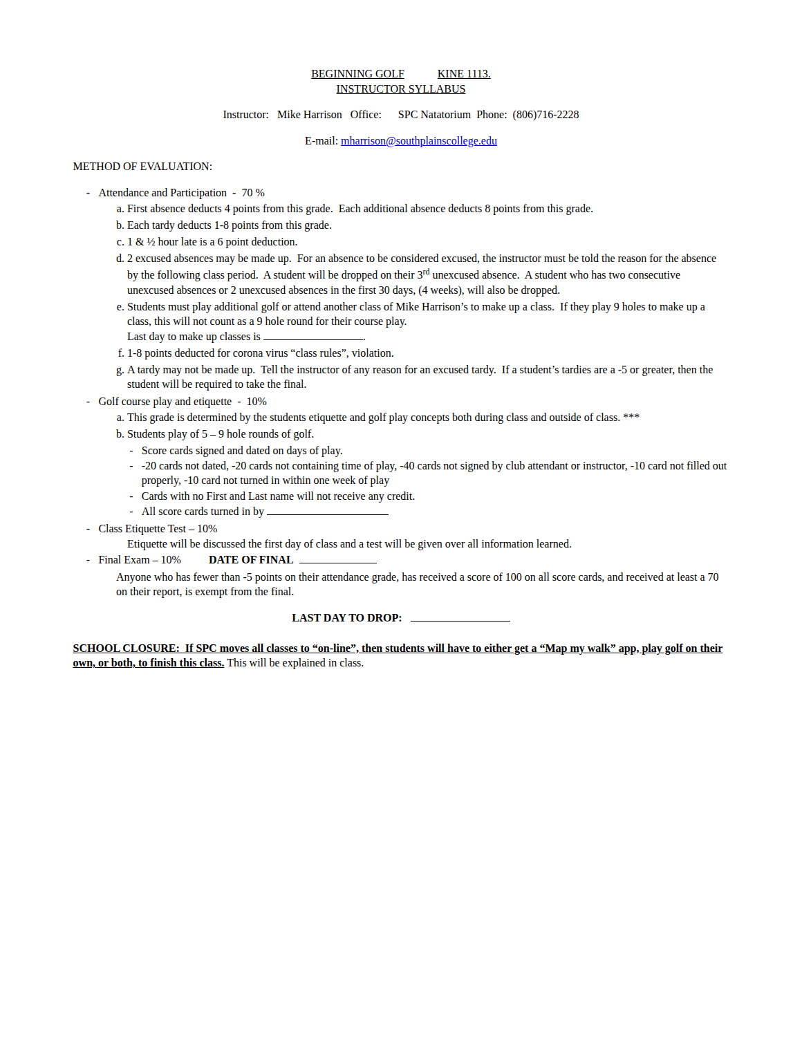BEGINNING GOLF KINE 1113.
INSTRUCTOR SYLLABUS
Instructor: Mike Harrison Office: SPC Natatorium Phone: (806)716-2228
E-mail: mharrison@southplainscollege.edu
METHOD OF EVALUATION:
Attendance and Participation - 70 %
First absence deducts 4 points from this grade. Each additional absence deducts 8 points from this grade.
Each tardy deducts 1-8 points from this grade.
1 & ½ hour late is a 6 point deduction.
2 excused absences may be made up. For an absence to be considered excused, the instructor must be told the reason for the absence by the following class period. A student will be dropped on their 3rd unexcused absence. A student who has two consecutive unexcused absences or 2 unexcused absences in the first 30 days, (4 weeks), will also be dropped.
Students must play additional golf or attend another class of Mike Harrison’s to make up a class. If they play 9 holes to make up a class, this will not count as a 9 hole round for their course play.
Last day to make up classes is .
1-8 points deducted for corona virus “class rules”, violation.
A tardy may not be made up. Tell the instructor of any reason for an excused tardy. If a student’s tardies are a -5 or greater, then the student will be required to take the final.
Golf course play and etiquette - 10%
This grade is determined by the students etiquette and golf play concepts both during class and outside of class. ***
Students play of 5 – 9 hole rounds of golf.
Score cards signed and dated on days of play.
-20 cards not dated, -20 cards not containing time of play, -40 cards not signed by club attendant or instructor, -10 card not filled out properly, -10 card not turned in within one week of play
Cards with no First and Last name will not receive any credit.
All score cards turned in by
Class Etiquette Test – 10%
Etiquette will be discussed the first day of class and a test will be given over all information learned.
Final Exam – 10% DATE OF FINAL
Anyone who has fewer than -5 points on their attendance grade, has received a score of 100 on all score cards, and received at least a 70 on their report, is exempt from the final.
LAST DAY TO DROP:
SCHOOL CLOSURE: If SPC moves all classes to “on-line”, then students will have to either get a “Map my walk” app, play golf on their own, or both, to finish this class. This will be explained in class.